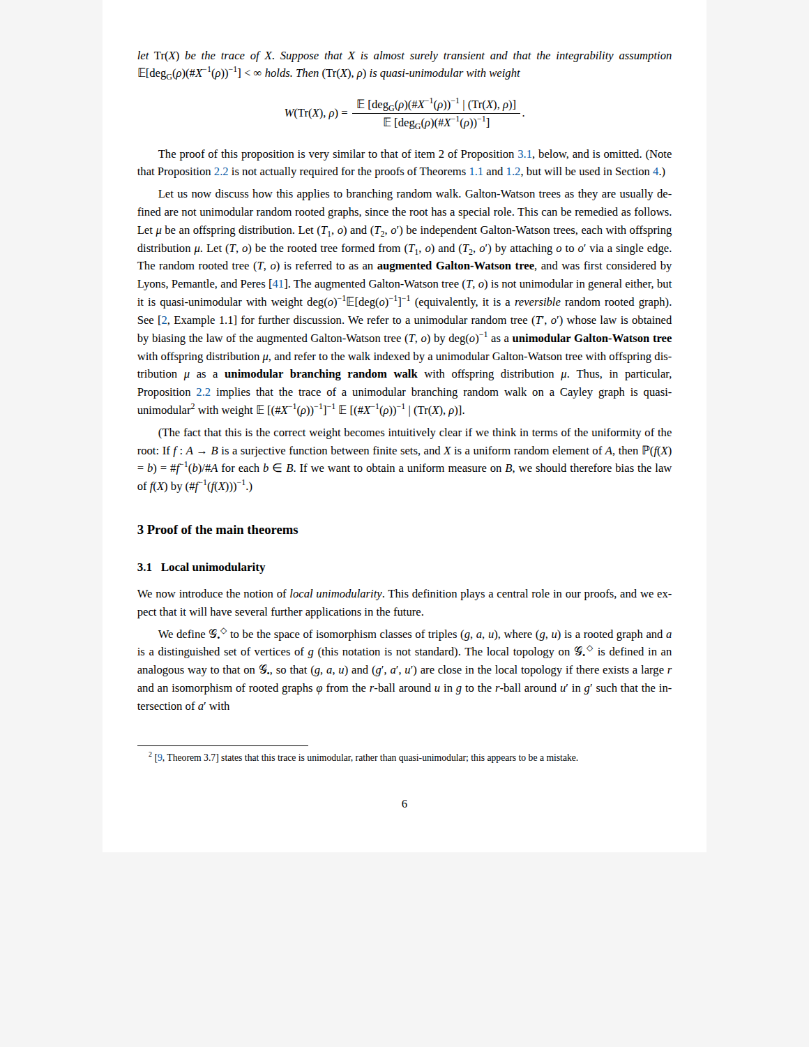let Tr(X) be the trace of X. Suppose that X is almost surely transient and that the integrability assumption 𝔼[degG(ρ)(#X−1(ρ))−1] < ∞ holds. Then (Tr(X), ρ) is quasi-unimodular with weight
W(Tr(X), ρ) = 𝔼 [degG(ρ)(#X−1(ρ))−1 | (Tr(X), ρ)] 𝔼 [degG(ρ)(#X−1(ρ))−1] .
The proof of this proposition is very similar to that of item 2 of Proposition 3.1, below, and is omitted. (Note that Proposition 2.2 is not actually required for the proofs of Theorems 1.1 and 1.2, but will be used in Section 4.)
Let us now discuss how this applies to branching random walk. Galton-Watson trees as they are usually defined are not unimodular random rooted graphs, since the root has a special role. This can be remedied as follows. Let μ be an offspring distribution. Let (T1, o) and (T2, o′) be independent Galton-Watson trees, each with offspring distribution μ. Let (T, o) be the rooted tree formed from (T1, o) and (T2, o′) by attaching o to o′ via a single edge. The random rooted tree (T, o) is referred to as an augmented Galton-Watson tree, and was first considered by Lyons, Pemantle, and Peres [41]. The augmented Galton-Watson tree (T, o) is not unimodular in general either, but it is quasi-unimodular with weight deg(o)−1𝔼[deg(o)−1]−1 (equivalently, it is a reversible random rooted graph). See [2, Example 1.1] for further discussion. We refer to a unimodular random tree (T′, o′) whose law is obtained by biasing the law of the augmented Galton-Watson tree (T, o) by deg(o)−1 as a unimodular Galton-Watson tree with offspring distribution μ, and refer to the walk indexed by a unimodular Galton-Watson tree with offspring distribution μ as a unimodular branching random walk with offspring distribution μ. Thus, in particular, Proposition 2.2 implies that the trace of a unimodular branching random walk on a Cayley graph is quasi-unimodular2 with weight 𝔼 [(#X−1(ρ))−1]−1 𝔼 [(#X−1(ρ))−1 | (Tr(X), ρ)].
(The fact that this is the correct weight becomes intuitively clear if we think in terms of the uniformity of the root: If f : A → B is a surjective function between finite sets, and X is a uniform random element of A, then ℙ(f(X) = b) = #f−1(b)/#A for each b ∈ B. If we want to obtain a uniform measure on B, we should therefore bias the law of f(X) by (#f−1(f(X)))−1.)
3 Proof of the main theorems
3.1 Local unimodularity
We now introduce the notion of local unimodularity. This definition plays a central role in our proofs, and we expect that it will have several further applications in the future.
We define 𝒢•◇ to be the space of isomorphism classes of triples (g, a, u), where (g, u) is a rooted graph and a is a distinguished set of vertices of g (this notation is not standard). The local topology on 𝒢•◇ is defined in an analogous way to that on 𝒢•, so that (g, a, u) and (g′, a′, u′) are close in the local topology if there exists a large r and an isomorphism of rooted graphs φ from the r-ball around u in g to the r-ball around u′ in g′ such that the intersection of a′ with
2 [9, Theorem 3.7] states that this trace is unimodular, rather than quasi-unimodular; this appears to be a mistake.
6